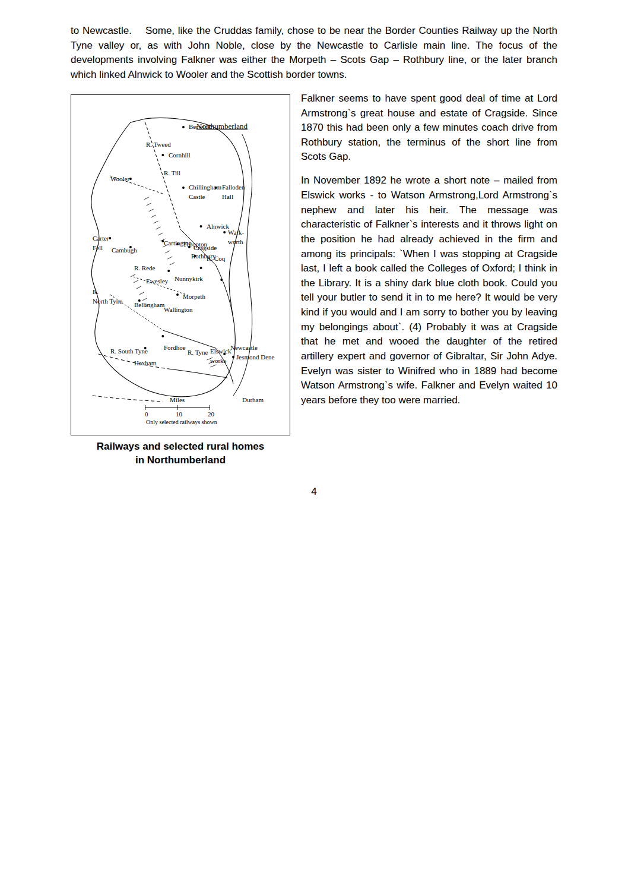to Newcastle. Some, like the Cruddas family, chose to be near the Border Counties Railway up the North Tyne valley or, as with John Noble, close by the Newcastle to Carlisle main line. The focus of the developments involving Falkner was either the Morpeth – Scots Gap – Rothbury line, or the later branch which linked Alnwick to Wooler and the Scottish border towns.
Northumberland Berwick Cornhill Wooler R. Tweed R. Till Chillingham
Castle Falloden
Hall Alnwick Wark-
worth Thropton Cragside Cartington Rothbury R. Coq Carter
Fell Cambugh R. Rede Ewesley Nunnykirk R.
North Tyne Morpeth Bellingham Wallington Elswick
works Newcastle Jesmond Dene Fordhoe R. Tyne R. South Tyne Hexham Durham Miles 0 10 20 Only selected railways shown
Railways and selected rural homes
in Northumberland
Falkner seems to have spent good deal of time at Lord Armstrong`s great house and estate of Cragside. Since 1870 this had been only a few minutes coach drive from Rothbury station, the terminus of the short line from Scots Gap.
In November 1892 he wrote a short note – mailed from Elswick works - to Watson Armstrong,Lord Armstrong`s nephew and later his heir. The message was characteristic of Falkner`s interests and it throws light on the position he had already achieved in the firm and among its principals: `When I was stopping at Cragside last, I left a book called the Colleges of Oxford; I think in the Library. It is a shiny dark blue cloth book. Could you tell your butler to send it in to me here? It would be very kind if you would and I am sorry to bother you by leaving my belongings about`. (4) Probably it was at Cragside that he met and wooed the daughter of the retired artillery expert and governor of Gibraltar, Sir John Adye. Evelyn was sister to Winifred who in 1889 had become Watson Armstrong`s wife. Falkner and Evelyn waited 10 years before they too were married.
4